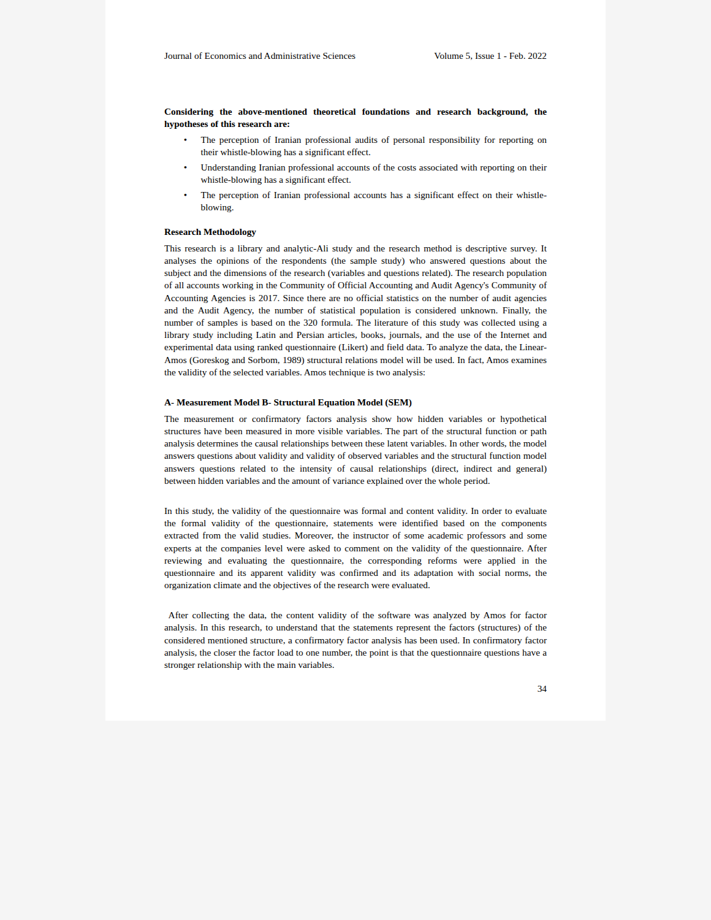Journal of Economics and Administrative Sciences Volume 5, Issue 1 - Feb. 2022
Considering the above-mentioned theoretical foundations and research background, the hypotheses of this research are:
The perception of Iranian professional audits of personal responsibility for reporting on their whistle-blowing has a significant effect.
Understanding Iranian professional accounts of the costs associated with reporting on their whistle-blowing has a significant effect.
The perception of Iranian professional accounts has a significant effect on their whistle-blowing.
Research Methodology
This research is a library and analytic-Ali study and the research method is descriptive survey. It analyses the opinions of the respondents (the sample study) who answered questions about the subject and the dimensions of the research (variables and questions related). The research population of all accounts working in the Community of Official Accounting and Audit Agency's Community of Accounting Agencies is 2017. Since there are no official statistics on the number of audit agencies and the Audit Agency, the number of statistical population is considered unknown. Finally, the number of samples is based on the 320 formula. The literature of this study was collected using a library study including Latin and Persian articles, books, journals, and the use of the Internet and experimental data using ranked questionnaire (Likert) and field data. To analyze the data, the Linear-Amos (Goreskog and Sorbom, 1989) structural relations model will be used. In fact, Amos examines the validity of the selected variables. Amos technique is two analysis:
A- Measurement Model B- Structural Equation Model (SEM)
The measurement or confirmatory factors analysis show how hidden variables or hypothetical structures have been measured in more visible variables. The part of the structural function or path analysis determines the causal relationships between these latent variables. In other words, the model answers questions about validity and validity of observed variables and the structural function model answers questions related to the intensity of causal relationships (direct, indirect and general) between hidden variables and the amount of variance explained over the whole period.
In this study, the validity of the questionnaire was formal and content validity. In order to evaluate the formal validity of the questionnaire, statements were identified based on the components extracted from the valid studies. Moreover, the instructor of some academic professors and some experts at the companies level were asked to comment on the validity of the questionnaire. After reviewing and evaluating the questionnaire, the corresponding reforms were applied in the questionnaire and its apparent validity was confirmed and its adaptation with social norms, the organization climate and the objectives of the research were evaluated.
After collecting the data, the content validity of the software was analyzed by Amos for factor analysis. In this research, to understand that the statements represent the factors (structures) of the considered mentioned structure, a confirmatory factor analysis has been used. In confirmatory factor analysis, the closer the factor load to one number, the point is that the questionnaire questions have a stronger relationship with the main variables.
34